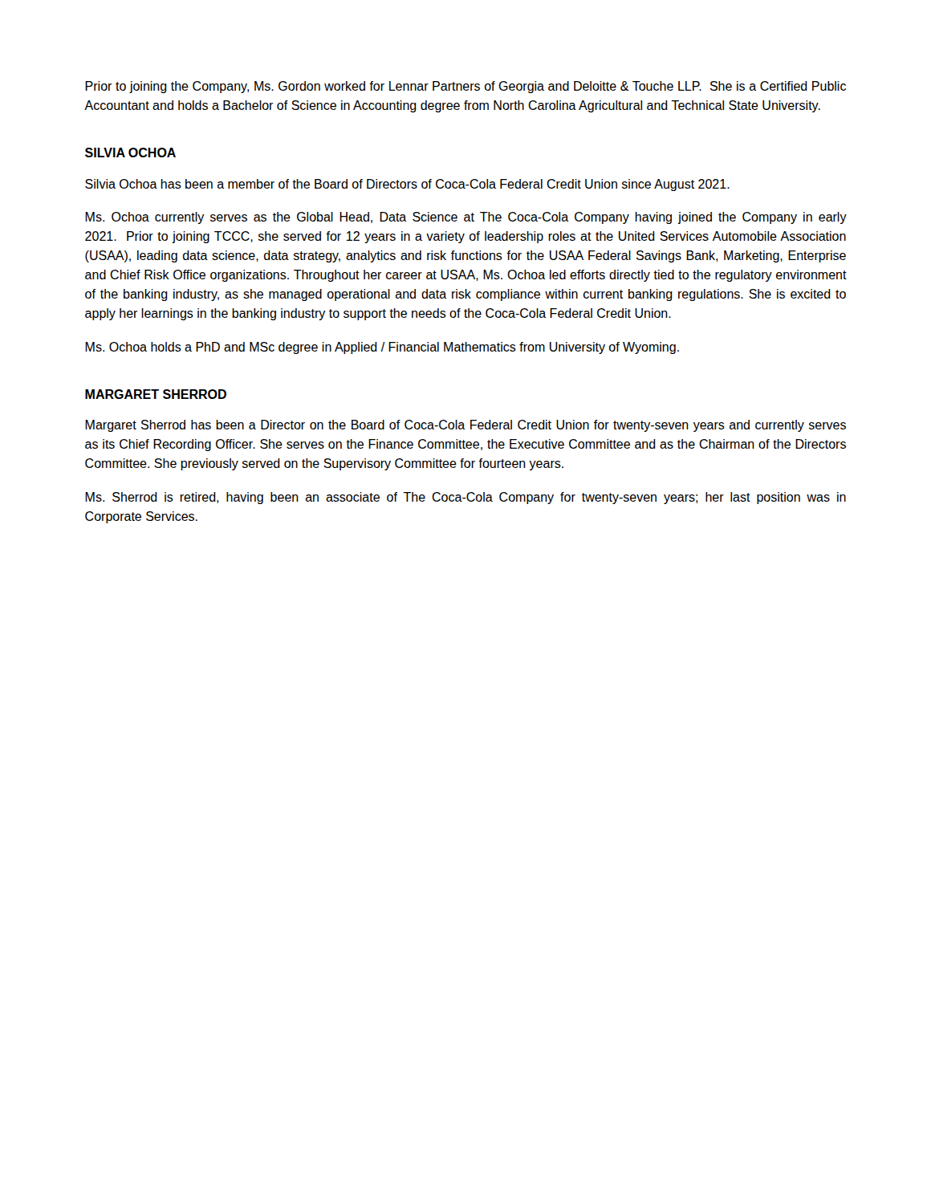Prior to joining the Company, Ms. Gordon worked for Lennar Partners of Georgia and Deloitte & Touche LLP. She is a Certified Public Accountant and holds a Bachelor of Science in Accounting degree from North Carolina Agricultural and Technical State University.
Silvia Ochoa
Silvia Ochoa has been a member of the Board of Directors of Coca-Cola Federal Credit Union since August 2021.
Ms. Ochoa currently serves as the Global Head, Data Science at The Coca-Cola Company having joined the Company in early 2021. Prior to joining TCCC, she served for 12 years in a variety of leadership roles at the United Services Automobile Association (USAA), leading data science, data strategy, analytics and risk functions for the USAA Federal Savings Bank, Marketing, Enterprise and Chief Risk Office organizations. Throughout her career at USAA, Ms. Ochoa led efforts directly tied to the regulatory environment of the banking industry, as she managed operational and data risk compliance within current banking regulations. She is excited to apply her learnings in the banking industry to support the needs of the Coca-Cola Federal Credit Union.
Ms. Ochoa holds a PhD and MSc degree in Applied / Financial Mathematics from University of Wyoming.
Margaret Sherrod
Margaret Sherrod has been a Director on the Board of Coca-Cola Federal Credit Union for twenty-seven years and currently serves as its Chief Recording Officer. She serves on the Finance Committee, the Executive Committee and as the Chairman of the Directors Committee. She previously served on the Supervisory Committee for fourteen years.
Ms. Sherrod is retired, having been an associate of The Coca-Cola Company for twenty-seven years; her last position was in Corporate Services.